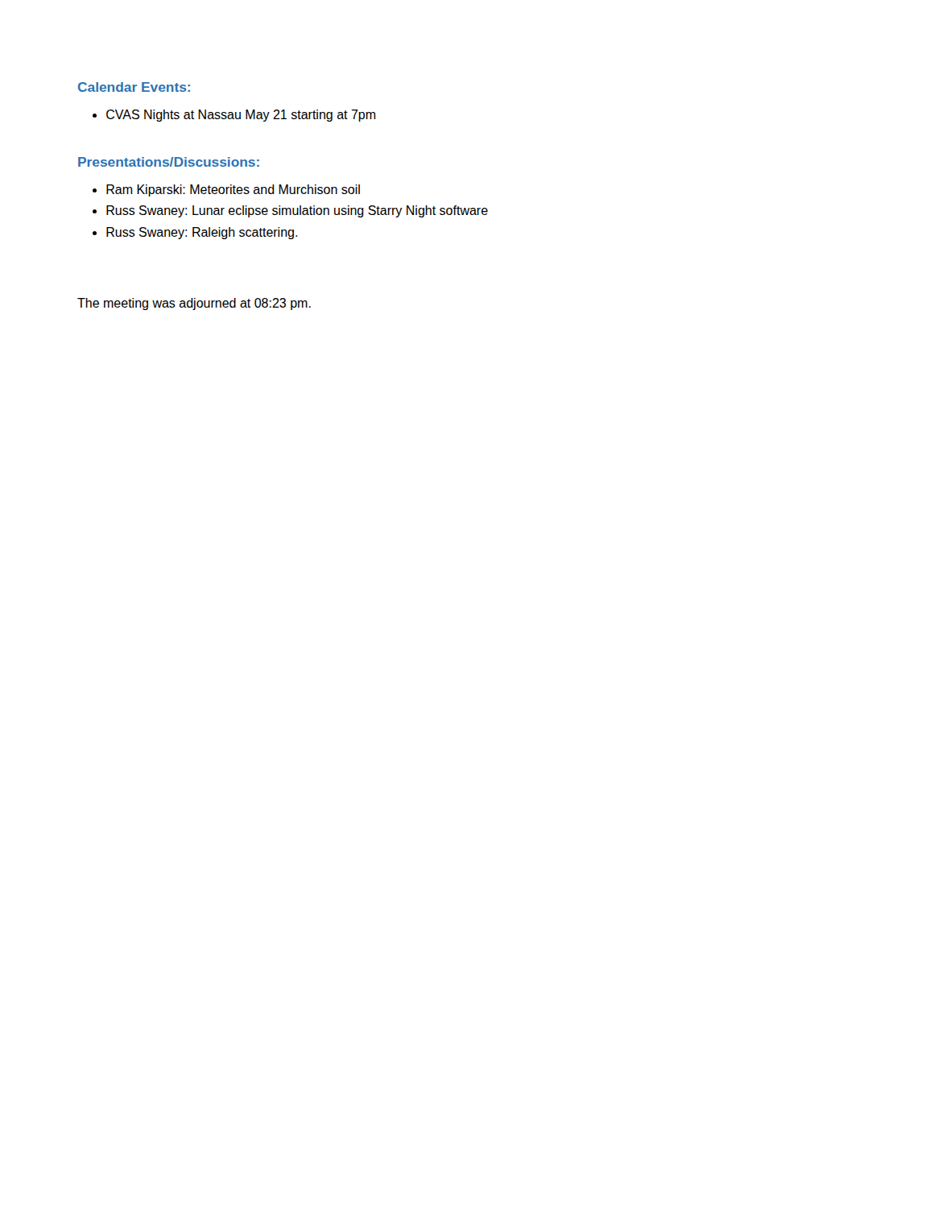Calendar Events:
CVAS Nights at Nassau May 21 starting at 7pm
Presentations/Discussions:
Ram Kiparski: Meteorites and Murchison soil
Russ Swaney: Lunar eclipse simulation using Starry Night software
Russ Swaney: Raleigh scattering.
The meeting was adjourned at 08:23 pm.